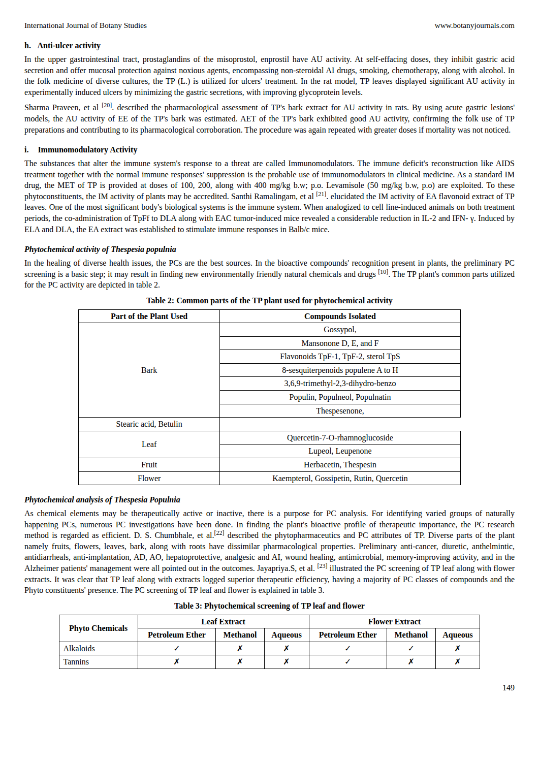International Journal of Botany Studies www.botanyjournals.com
h. Anti-ulcer activity
In the upper gastrointestinal tract, prostaglandins of the misoprostol, enprostil have AU activity. At self-effacing doses, they inhibit gastric acid secretion and offer mucosal protection against noxious agents, encompassing non-steroidal AI drugs, smoking, chemotherapy, along with alcohol. In the folk medicine of diverse cultures, the TP (L.) is utilized for ulcers' treatment. In the rat model, TP leaves displayed significant AU activity in experimentally induced ulcers by minimizing the gastric secretions, with improving glycoprotein levels.
Sharma Praveen, et al [20]. described the pharmacological assessment of TP's bark extract for AU activity in rats. By using acute gastric lesions' models, the AU activity of EE of the TP's bark was estimated. AET of the TP's bark exhibited good AU activity, confirming the folk use of TP preparations and contributing to its pharmacological corroboration. The procedure was again repeated with greater doses if mortality was not noticed.
i. Immunomodulatory Activity
The substances that alter the immune system's response to a threat are called Immunomodulators. The immune deficit's reconstruction like AIDS treatment together with the normal immune responses' suppression is the probable use of immunomodulators in clinical medicine. As a standard IM drug, the MET of TP is provided at doses of 100, 200, along with 400 mg/kg b.w; p.o. Levamisole (50 mg/kg b.w, p.o) are exploited. To these phytoconstituents, the IM activity of plants may be accredited. Santhi Ramalingam, et al [21]. elucidated the IM activity of EA flavonoid extract of TP leaves. One of the most significant body's biological systems is the immune system. When analogized to cell line-induced animals on both treatment periods, the co-administration of TpFf to DLA along with EAC tumor-induced mice revealed a considerable reduction in IL-2 and IFN- γ. Induced by ELA and DLA, the EA extract was established to stimulate immune responses in Balb/c mice.
Phytochemical activity of Thespesia populnia
In the healing of diverse health issues, the PCs are the best sources. In the bioactive compounds' recognition present in plants, the preliminary PC screening is a basic step; it may result in finding new environmentally friendly natural chemicals and drugs [10]. The TP plant's common parts utilized for the PC activity are depicted in table 2.
Table 2: Common parts of the TP plant used for phytochemical activity
| Part of the Plant Used | Compounds Isolated |
| --- | --- |
| Bark | Gossypol, |
| Mansonone D, E, and F |
| Flavonoids TpF-1, TpF-2, sterol TpS |
| 8-sesquiterpenoids populene A to H |
| 3,6,9-trimethyl-2,3-dihydro-benzo |
| Populin, Populneol, Populnatin |
| Thespesenone, |
| Stearic acid, Betulin |
| Leaf | Quercetin-7-O-rhamnoglucoside |
| Lupeol, Leupenone |
| Fruit | Herbacetin, Thespesin |
| Flower | Kaempterol, Gossipetin, Rutin, Quercetin |
Phytochemical analysis of Thespesia Populnia
As chemical elements may be therapeutically active or inactive, there is a purpose for PC analysis. For identifying varied groups of naturally happening PCs, numerous PC investigations have been done. In finding the plant's bioactive profile of therapeutic importance, the PC research method is regarded as efficient. D. S. Chumbhale, et al.[22] described the phytopharmaceutics and PC attributes of TP. Diverse parts of the plant namely fruits, flowers, leaves, bark, along with roots have dissimilar pharmacological properties. Preliminary anti-cancer, diuretic, anthelmintic, antidiarrheals, anti-implantation, AD, AO, hepatoprotective, analgesic and AI, wound healing, antimicrobial, memory-improving activity, and in the Alzheimer patients' management were all pointed out in the outcomes. Jayapriya.S, et al. [23] illustrated the PC screening of TP leaf along with flower extracts. It was clear that TP leaf along with extracts logged superior therapeutic efficiency, having a majority of PC classes of compounds and the Phyto constituents' presence. The PC screening of TP leaf and flower is explained in table 3.
Table 3: Phytochemical screening of TP leaf and flower
| Phyto Chemicals | Leaf Extract | Flower Extract |
| --- | --- | --- |
| Petroleum Ether | Methanol | Aqueous | Petroleum Ether | Methanol | Aqueous |
| Alkaloids | ✓ | ✗ | ✗ | ✓ | ✓ | ✗ |
| Tannins | ✗ | ✗ | ✗ | ✓ | ✗ | ✗ |
149